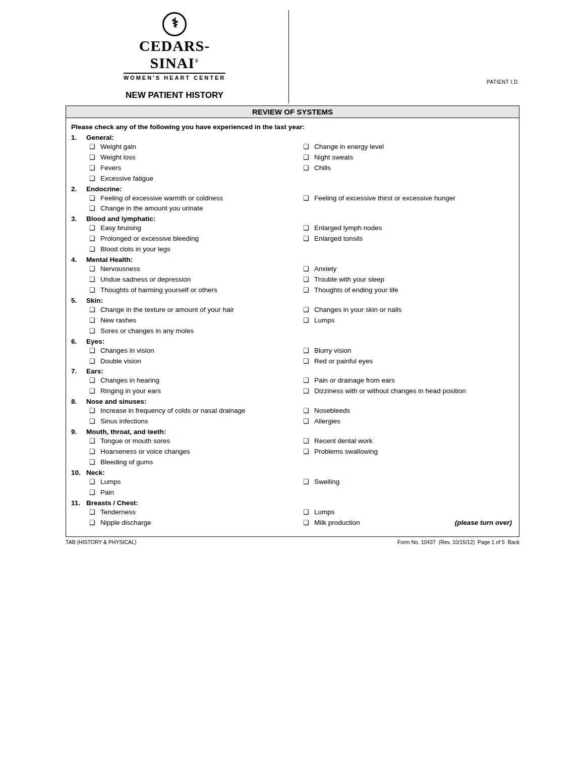⚕
CEDARS-SINAI®
WOMEN'S HEART CENTER
NEW PATIENT HISTORY
PATIENT I.D.
REVIEW OF SYSTEMS
Please check any of the following you have experienced in the last year:
General:
Weight gain
Change in energy level
Weight loss
Night sweats
Fevers
Chills
Excessive fatigue
Endocrine:
Feeling of excessive warmth or coldness
Feeling of excessive thirst or excessive hunger
Change in the amount you urinate
Blood and lymphatic:
Easy bruising
Enlarged lymph nodes
Prolonged or excessive bleeding
Enlarged tonsils
Blood clots in your legs
Mental Health:
Nervousness
Anxiety
Undue sadness or depression
Trouble with your sleep
Thoughts of harming yourself or others
Thoughts of ending your life
Skin:
Change in the texture or amount of your hair
Changes in your skin or nails
New rashes
Lumps
Sores or changes in any moles
Eyes:
Changes in vision
Blurry vision
Double vision
Red or painful eyes
Ears:
Changes in hearing
Pain or drainage from ears
Ringing in your ears
Dizziness with or without changes in head position
Nose and sinuses:
Increase in frequency of colds or nasal drainage
Nosebleeds
Sinus infections
Allergies
Mouth, throat, and teeth:
Tongue or mouth sores
Recent dental work
Hoarseness or voice changes
Problems swallowing
Bleeding of gums
Neck:
Lumps
Swelling
Pain
Breasts / Chest:
Tenderness
Lumps
Nipple discharge
Milk production (please turn over)
TAB (HISTORY & PHYSICAL)
Form No. 10437 (Rev. 10/15/12) Page 1 of 5 Back